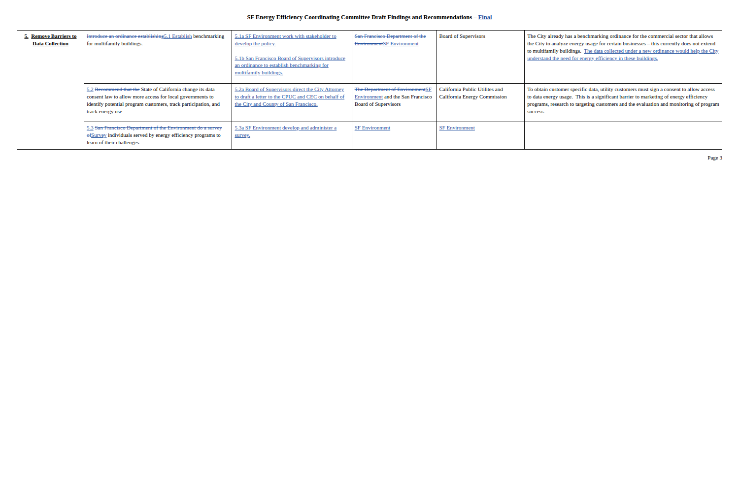SF Energy Efficiency Coordinating Committee Draft Findings and Recommendations – Final
| 5. Remove Barriers to Data Collection | Introduce an ordinance establishing 5.1 Establish benchmarking for multifamily buildings. | 5.1a SF Environment work with stakeholder to develop the policy. 5.1b San Francisco Board of Supervisors introduce an ordinance to establish benchmarking for multifamily buildings. | San Francisco Department of the Environment SF Environment | Board of Supervisors | The City already has a benchmarking ordinance for the commercial sector that allows the City to analyze energy usage for certain businesses – this currently does not extend to multifamily buildings. The data collected under a new ordinance would help the City understand the need for energy efficiency in these buildings. |
| 5.2 Recommend that the State of California change its data consent law to allow more access for local governments to identify potential program customers, track participation, and track energy use | 5.2a Board of Supervisors direct the City Attorney to draft a letter to the CPUC and CEC on behalf of the City and County of San Francisco. | The Department of Environment SF Environment and the San Francisco Board of Supervisors | California Public Utilites and California Energy Commission | To obtain customer specific data, utility customers must sign a consent to allow access to data energy usage. This is a significant barrier to marketing of energy efficiency programs, research to targeting customers and the evaluation and monitoring of program success. |
| 5.3 San Francisco Department of the Environment do a survey of Survey individuals served by energy efficiency programs to learn of their challenges. | 5.3a SF Environment develop and administer a survey. | SF Environment | SF Environment | |
Page 3